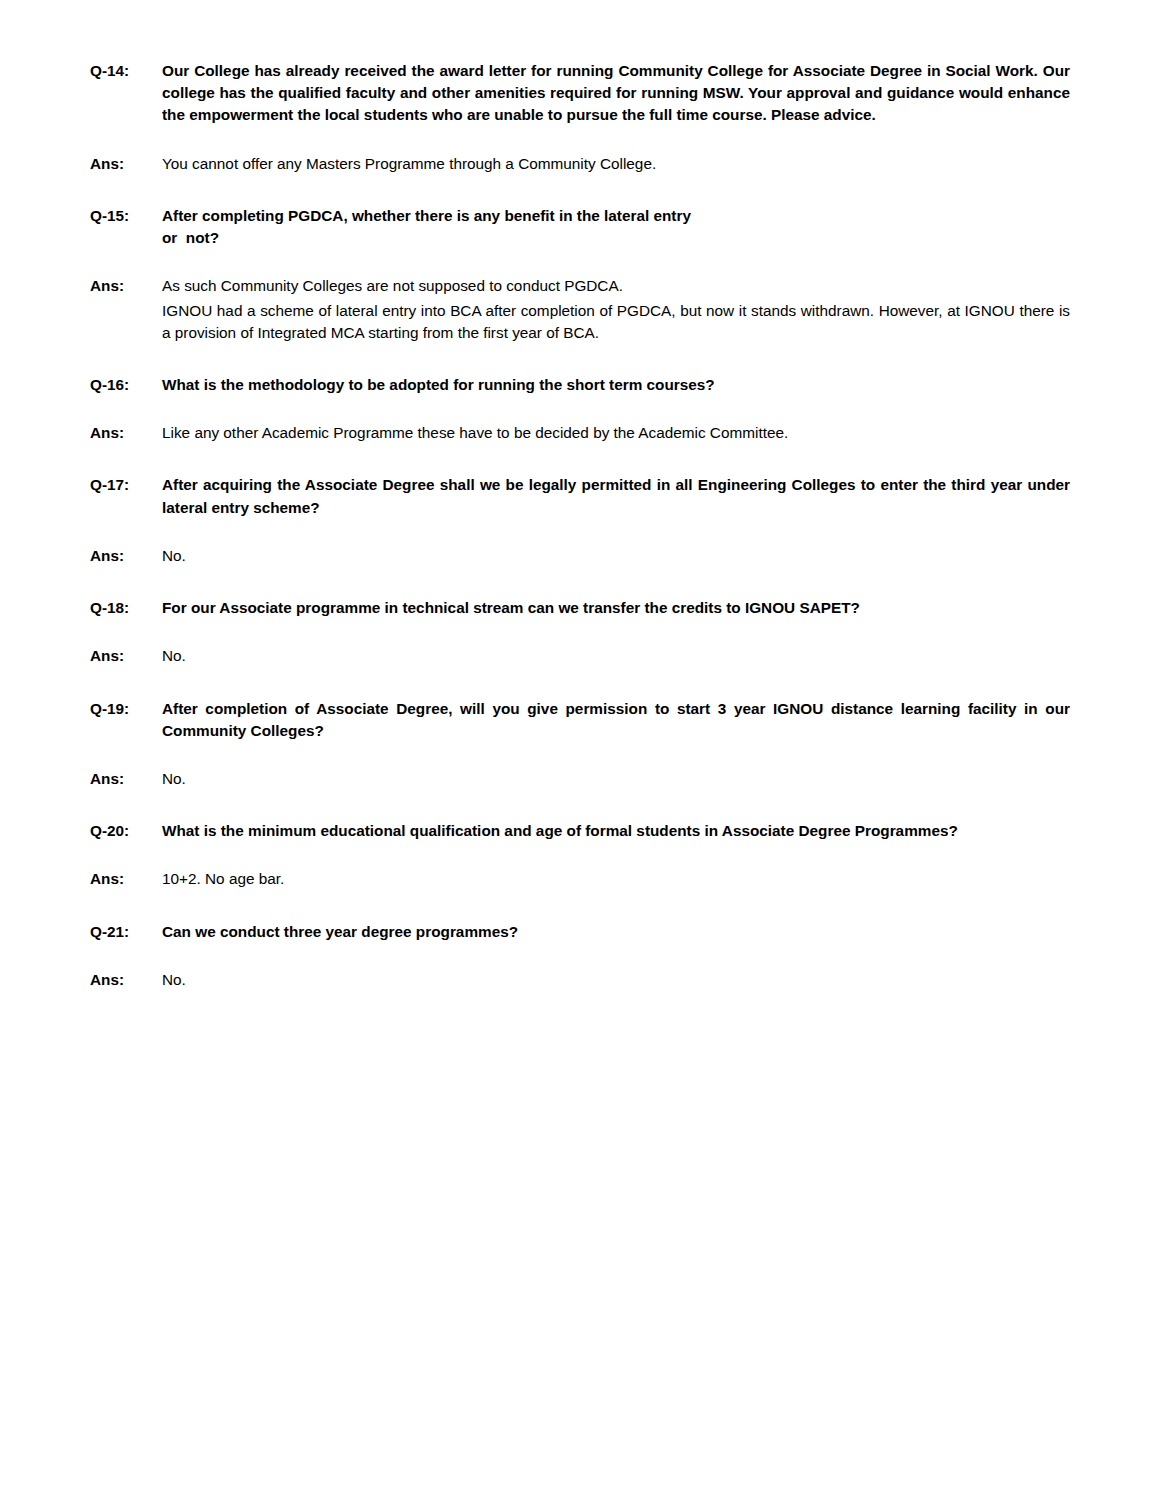Q-14:
Our College has already received the award letter for running Community College for Associate Degree in Social Work. Our college has the qualified faculty and other amenities required for running MSW. Your approval and guidance would enhance the empowerment the local students who are unable to pursue the full time course. Please advice.
Ans:
You cannot offer any Masters Programme through a Community College.
Q-15:
After completing PGDCA, whether there is any benefit in the lateral entry
or not?
Ans:
As such Community Colleges are not supposed to conduct PGDCA.
IGNOU had a scheme of lateral entry into BCA after completion of PGDCA, but now it stands withdrawn. However, at IGNOU there is a provision of Integrated MCA starting from the first year of BCA.
Q-16:
What is the methodology to be adopted for running the short term courses?
Ans:
Like any other Academic Programme these have to be decided by the Academic Committee.
Q-17:
After acquiring the Associate Degree shall we be legally permitted in all Engineering Colleges to enter the third year under lateral entry scheme?
Ans:
No.
Q-18:
For our Associate programme in technical stream can we transfer the credits to IGNOU SAPET?
Ans:
No.
Q-19:
After completion of Associate Degree, will you give permission to start 3 year IGNOU distance learning facility in our Community Colleges?
Ans:
No.
Q-20:
What is the minimum educational qualification and age of formal students in Associate Degree Programmes?
Ans:
10+2. No age bar.
Q-21:
Can we conduct three year degree programmes?
Ans:
No.